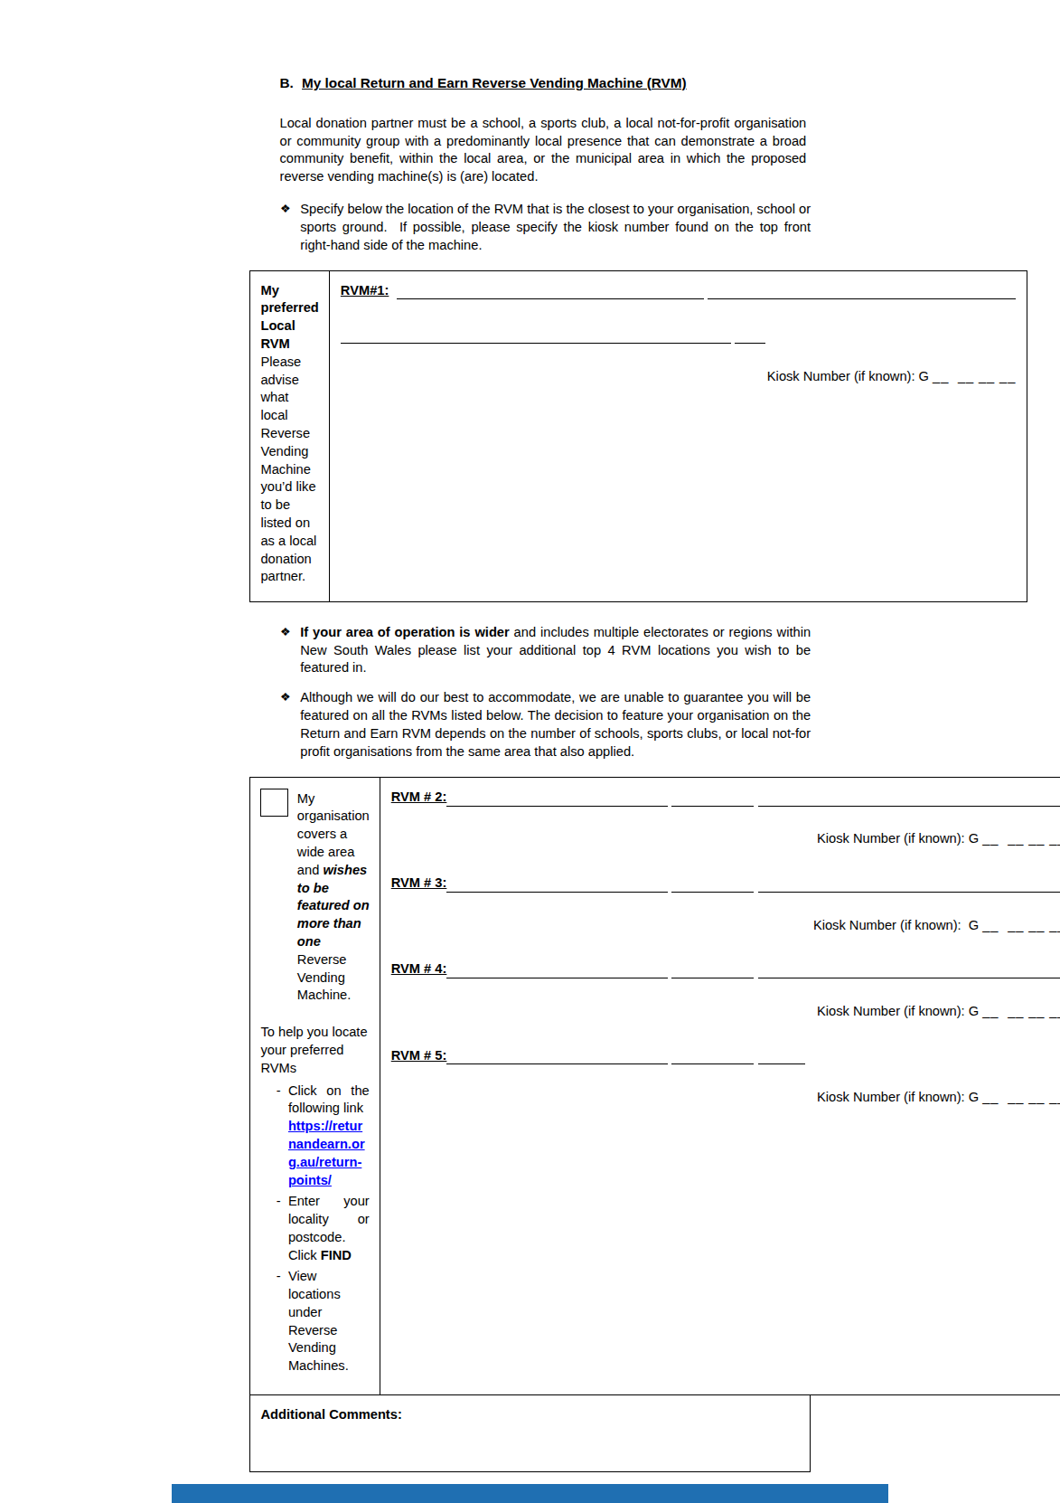B. My local Return and Earn Reverse Vending Machine (RVM)
Local donation partner must be a school, a sports club, a local not-for-profit organisation or community group with a predominantly local presence that can demonstrate a broad community benefit, within the local area, or the municipal area in which the proposed reverse vending machine(s) is (are) located.
Specify below the location of the RVM that is the closest to your organisation, school or sports ground. If possible, please specify the kiosk number found on the top front right-hand side of the machine.
| My preferred Local RVM Please advise what local Reverse Vending Machine you’d like to be listed on as a local donation partner. | RVM#1: Kiosk Number (if known): G __ __ __ __ |
If your area of operation is wider and includes multiple electorates or regions within New South Wales please list your additional top 4 RVM locations you wish to be featured in.
Although we will do our best to accommodate, we are unable to guarantee you will be featured on all the RVMs listed below. The decision to feature your organisation on the Return and Earn RVM depends on the number of schools, sports clubs, or local not-for profit organisations from the same area that also applied.
| My organisation covers a wide area and wishes to be featured on more than one Reverse Vending Machine. To help you locate your preferred RVMs Click on the following link https://returnandearn.org.au/return-points/ Enter your locality or postcode. Click FIND View locations under Reverse Vending Machines. | RVM # 2: Kiosk Number (if known): G __ __ __ __ RVM # 3: Kiosk Number (if known): G __ __ __ __ RVM # 4: Kiosk Number (if known): G __ __ __ __ RVM # 5: Kiosk Number (if known): G __ __ __ __ |
Additional Comments: